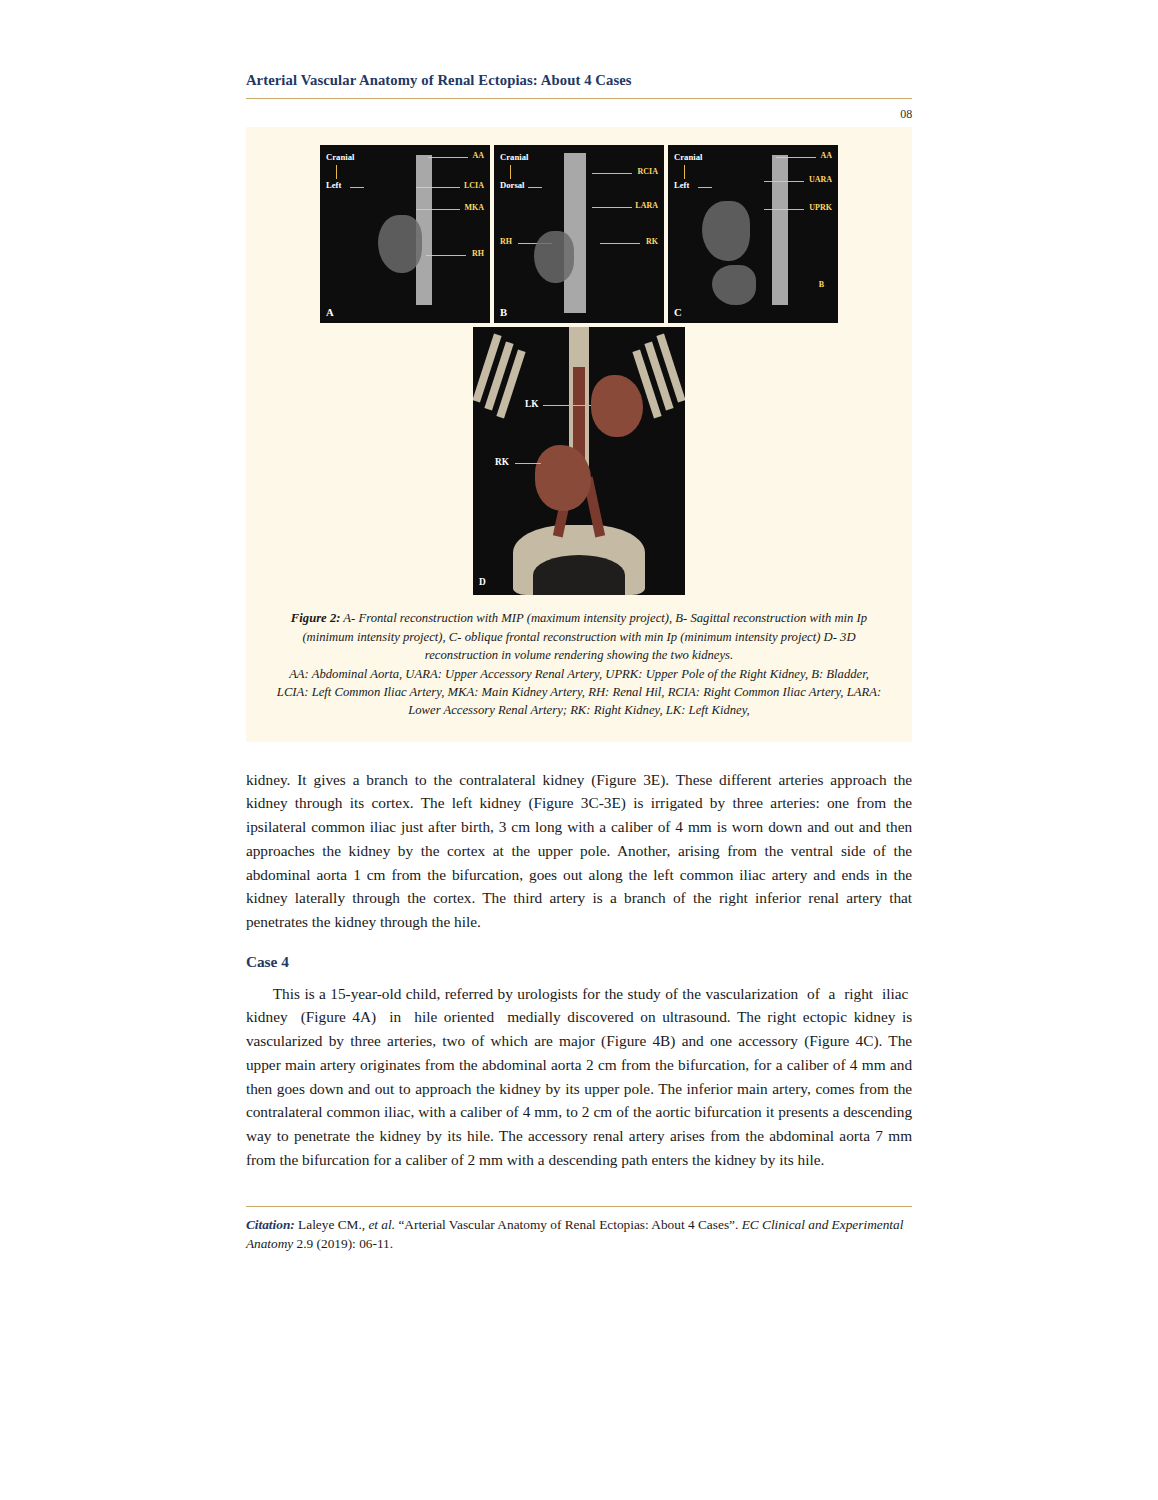Arterial Vascular Anatomy of Renal Ectopias: About 4 Cases
08
Cranial
Left
AA
LCIA
MKA
RH
A
Cranial
Dorsal
RCIA
LARA
RK
RH
B
Cranial
Left
AA
UARA
UPRK
B
C
LK
RK
D
Figure 2: A- Frontal reconstruction with MIP (maximum intensity project), B- Sagittal reconstruction with min Ip (minimum intensity project), C- oblique frontal reconstruction with min Ip (minimum intensity project) D- 3D reconstruction in volume rendering showing the two kidneys.
AA: Abdominal Aorta, UARA: Upper Accessory Renal Artery, UPRK: Upper Pole of the Right Kidney, B: Bladder, LCIA: Left Common Iliac Artery, MKA: Main Kidney Artery, RH: Renal Hil, RCIA: Right Common Iliac Artery, LARA: Lower Accessory Renal Artery; RK: Right Kidney, LK: Left Kidney,
kidney. It gives a branch to the contralateral kidney (Figure 3E). These different arteries approach the kidney through its cortex. The left kidney (Figure 3C-3E) is irrigated by three arteries: one from the ipsilateral common iliac just after birth, 3 cm long with a caliber of 4 mm is worn down and out and then approaches the kidney by the cortex at the upper pole. Another, arising from the ventral side of the abdominal aorta 1 cm from the bifurcation, goes out along the left common iliac artery and ends in the kidney laterally through the cortex. The third artery is a branch of the right inferior renal artery that penetrates the kidney through the hile.
Case 4
This is a 15-year-old child, referred by urologists for the study of the vascularization of a right iliac kidney (Figure 4A) in hile oriented medially discovered on ultrasound. The right ectopic kidney is vascularized by three arteries, two of which are major (Figure 4B) and one accessory (Figure 4C). The upper main artery originates from the abdominal aorta 2 cm from the bifurcation, for a caliber of 4 mm and then goes down and out to approach the kidney by its upper pole. The inferior main artery, comes from the contralateral common iliac, with a caliber of 4 mm, to 2 cm of the aortic bifurcation it presents a descending way to penetrate the kidney by its hile. The accessory renal artery arises from the abdominal aorta 7 mm from the bifurcation for a caliber of 2 mm with a descending path enters the kidney by its hile.
Citation: Laleye CM., et al. “Arterial Vascular Anatomy of Renal Ectopias: About 4 Cases”. EC Clinical and Experimental Anatomy 2.9 (2019): 06-11.